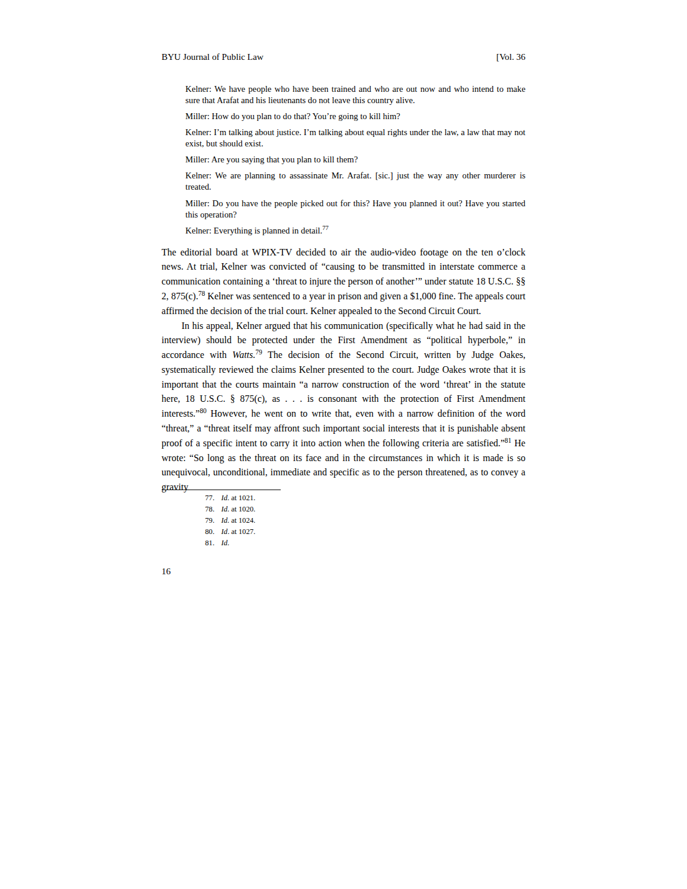BYU Journal of Public Law [Vol. 36
Kelner: We have people who have been trained and who are out now and who intend to make sure that Arafat and his lieutenants do not leave this country alive.
Miller: How do you plan to do that? You’re going to kill him?
Kelner: I’m talking about justice. I’m talking about equal rights under the law, a law that may not exist, but should exist.
Miller: Are you saying that you plan to kill them?
Kelner: We are planning to assassinate Mr. Arafat. [sic.] just the way any other murderer is treated.
Miller: Do you have the people picked out for this? Have you planned it out? Have you started this operation?
Kelner: Everything is planned in detail.77
The editorial board at WPIX-TV decided to air the audio-video footage on the ten o’clock news. At trial, Kelner was convicted of “causing to be transmitted in interstate commerce a communication containing a ‘threat to injure the person of another’” under statute 18 U.S.C. §§ 2, 875(c).78 Kelner was sentenced to a year in prison and given a $1,000 fine. The appeals court affirmed the decision of the trial court. Kelner appealed to the Second Circuit Court.
In his appeal, Kelner argued that his communication (specifically what he had said in the interview) should be protected under the First Amendment as “political hyperbole,” in accordance with Watts.79 The decision of the Second Circuit, written by Judge Oakes, systematically reviewed the claims Kelner presented to the court. Judge Oakes wrote that it is important that the courts maintain “a narrow construction of the word ‘threat’ in the statute here, 18 U.S.C. § 875(c), as . . . is consonant with the protection of First Amendment interests.”80 However, he went on to write that, even with a narrow definition of the word “threat,” a “threat itself may affront such important social interests that it is punishable absent proof of a specific intent to carry it into action when the following criteria are satisfied.”81 He wrote: “So long as the threat on its face and in the circumstances in which it is made is so unequivocal, unconditional, immediate and specific as to the person threatened, as to convey a gravity
77. Id. at 1021.
78. Id. at 1020.
79. Id. at 1024.
80. Id. at 1027.
81. Id.
16